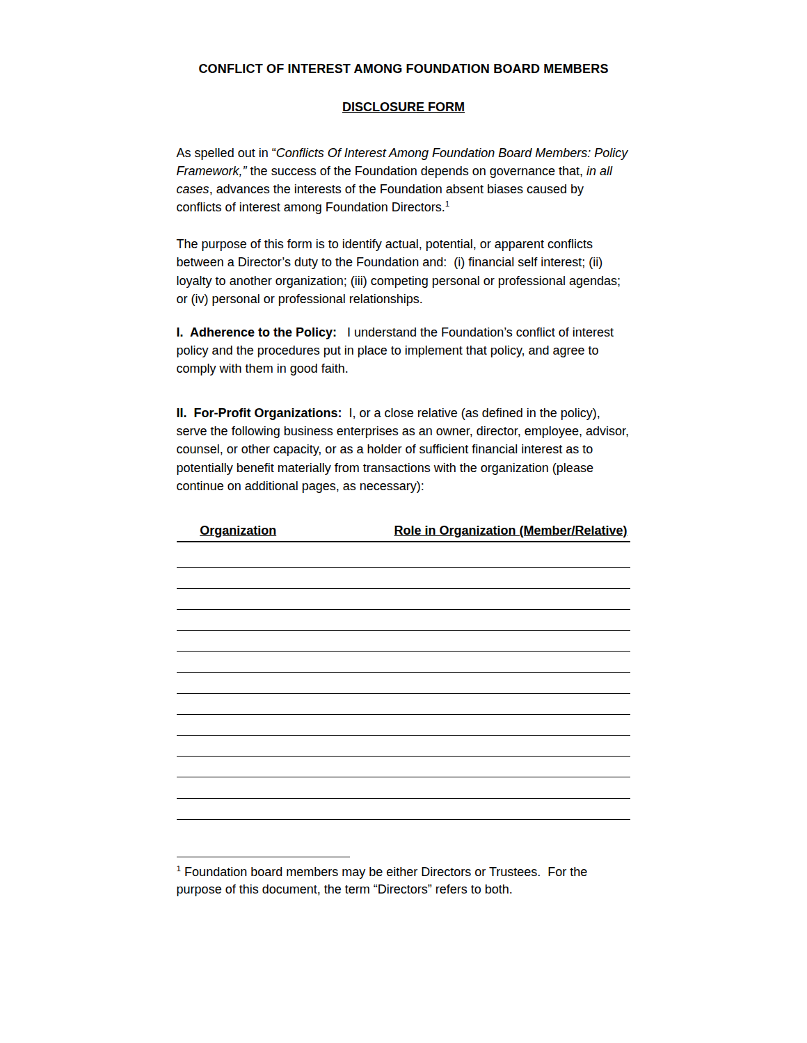CONFLICT OF INTEREST AMONG FOUNDATION BOARD MEMBERS
DISCLOSURE FORM
As spelled out in “Conflicts Of Interest Among Foundation Board Members: Policy Framework,” the success of the Foundation depends on governance that, in all cases, advances the interests of the Foundation absent biases caused by conflicts of interest among Foundation Directors.1
The purpose of this form is to identify actual, potential, or apparent conflicts between a Director’s duty to the Foundation and: (i) financial self interest; (ii) loyalty to another organization; (iii) competing personal or professional agendas; or (iv) personal or professional relationships.
I. Adherence to the Policy: I understand the Foundation’s conflict of interest policy and the procedures put in place to implement that policy, and agree to comply with them in good faith.
II. For-Profit Organizations: I, or a close relative (as defined in the policy), serve the following business enterprises as an owner, director, employee, advisor, counsel, or other capacity, or as a holder of sufficient financial interest as to potentially benefit materially from transactions with the organization (please continue on additional pages, as necessary):
Organization
Role in Organization (Member/Relative)
1 Foundation board members may be either Directors or Trustees. For the purpose of this document, the term “Directors” refers to both.